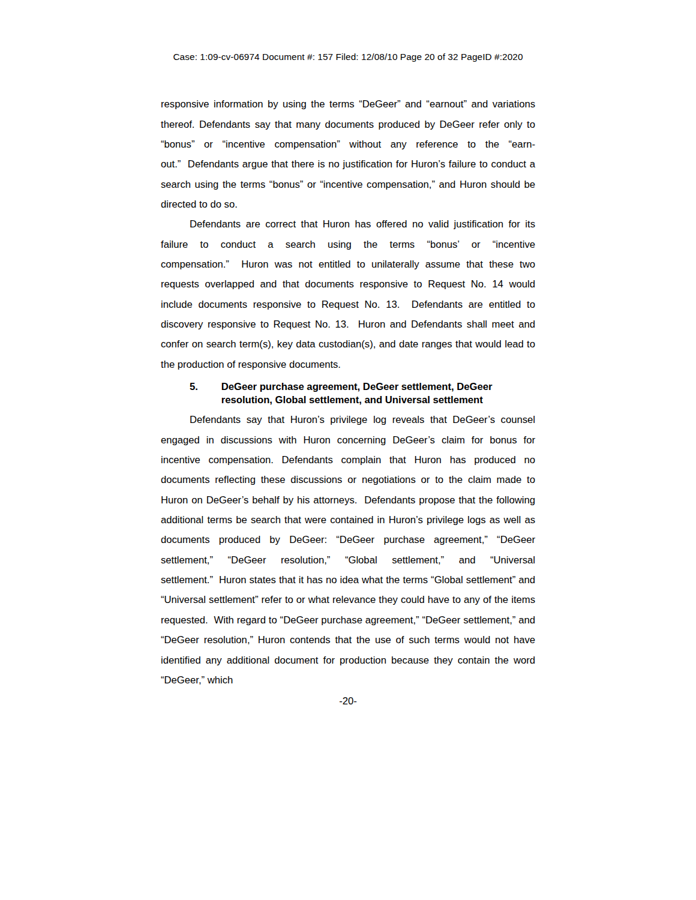Case: 1:09-cv-06974 Document #: 157 Filed: 12/08/10 Page 20 of 32 PageID #:2020
responsive information by using the terms “DeGeer” and “earnout” and variations thereof. Defendants say that many documents produced by DeGeer refer only to “bonus” or “incentive compensation” without any reference to the “earn-out.” Defendants argue that there is no justification for Huron’s failure to conduct a search using the terms “bonus” or “incentive compensation,” and Huron should be directed to do so.
Defendants are correct that Huron has offered no valid justification for its failure to conduct a search using the terms “bonus’ or “incentive compensation.” Huron was not entitled to unilaterally assume that these two requests overlapped and that documents responsive to Request No. 14 would include documents responsive to Request No. 13. Defendants are entitled to discovery responsive to Request No. 13. Huron and Defendants shall meet and confer on search term(s), key data custodian(s), and date ranges that would lead to the production of responsive documents.
5.
DeGeer purchase agreement, DeGeer settlement, DeGeerresolution, Global settlement, and Universal settlement
Defendants say that Huron’s privilege log reveals that DeGeer’s counsel engaged in discussions with Huron concerning DeGeer’s claim for bonus for incentive compensation. Defendants complain that Huron has produced no documents reflecting these discussions or negotiations or to the claim made to Huron on DeGeer’s behalf by his attorneys. Defendants propose that the following additional terms be search that were contained in Huron’s privilege logs as well as documents produced by DeGeer: “DeGeer purchase agreement,” “DeGeer settlement,” “DeGeer resolution,” “Global settlement,” and “Universal settlement.” Huron states that it has no idea what the terms “Global settlement” and “Universal settlement” refer to or what relevance they could have to any of the items requested. With regard to “DeGeer purchase agreement,” “DeGeer settlement,” and “DeGeer resolution,” Huron contends that the use of such terms would not have identified any additional document for production because they contain the word “DeGeer,” which
-20-